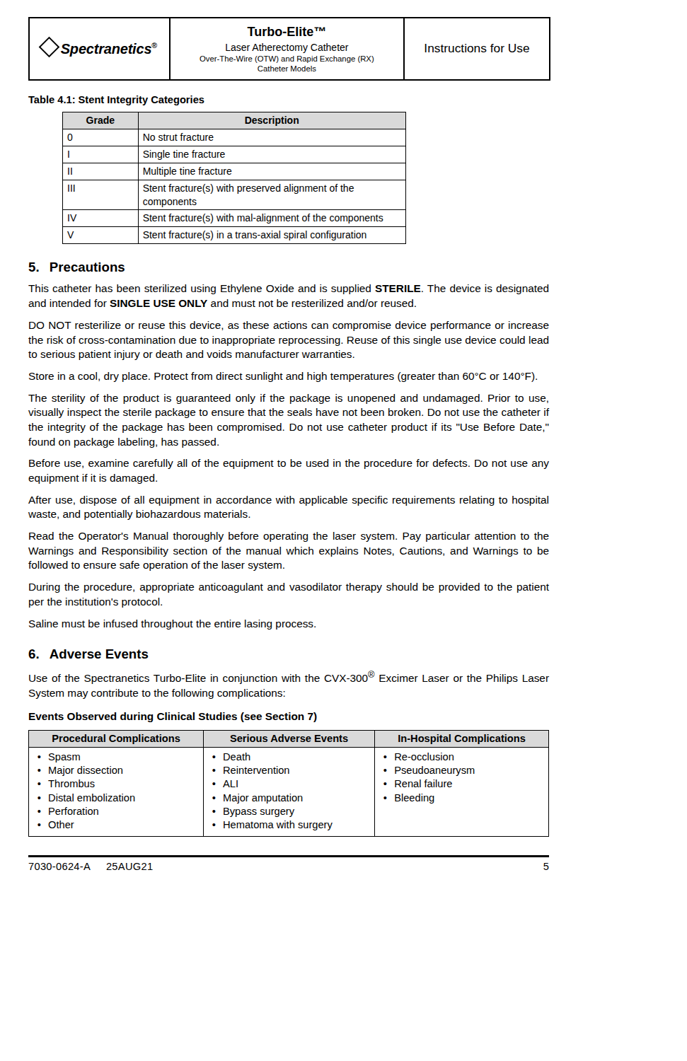Spectranetics®
Turbo-Elite™
Laser Atherectomy Catheter
Over-The-Wire (OTW) and Rapid Exchange (RX)
Catheter Models
Instructions for Use
Table 4.1: Stent Integrity Categories
| Grade | Description |
| --- | --- |
| 0 | No strut fracture |
| I | Single tine fracture |
| II | Multiple tine fracture |
| III | Stent fracture(s) with preserved alignment of the components |
| IV | Stent fracture(s) with mal-alignment of the components |
| V | Stent fracture(s) in a trans-axial spiral configuration |
5. Precautions
This catheter has been sterilized using Ethylene Oxide and is supplied STERILE. The device is designated and intended for SINGLE USE ONLY and must not be resterilized and/or reused.
DO NOT resterilize or reuse this device, as these actions can compromise device performance or increase the risk of cross-contamination due to inappropriate reprocessing. Reuse of this single use device could lead to serious patient injury or death and voids manufacturer warranties.
Store in a cool, dry place. Protect from direct sunlight and high temperatures (greater than 60°C or 140°F).
The sterility of the product is guaranteed only if the package is unopened and undamaged. Prior to use, visually inspect the sterile package to ensure that the seals have not been broken. Do not use the catheter if the integrity of the package has been compromised. Do not use catheter product if its "Use Before Date," found on package labeling, has passed.
Before use, examine carefully all of the equipment to be used in the procedure for defects. Do not use any equipment if it is damaged.
After use, dispose of all equipment in accordance with applicable specific requirements relating to hospital waste, and potentially biohazardous materials.
Read the Operator's Manual thoroughly before operating the laser system. Pay particular attention to the Warnings and Responsibility section of the manual which explains Notes, Cautions, and Warnings to be followed to ensure safe operation of the laser system.
During the procedure, appropriate anticoagulant and vasodilator therapy should be provided to the patient per the institution's protocol.
Saline must be infused throughout the entire lasing process.
6. Adverse Events
Use of the Spectranetics Turbo-Elite in conjunction with the CVX-300® Excimer Laser or the Philips Laser System may contribute to the following complications:
Events Observed during Clinical Studies (see Section 7)
| Procedural Complications | Serious Adverse Events | In-Hospital Complications |
| --- | --- | --- |
| Spasm Major dissection Thrombus Distal embolization Perforation Other | Death Reintervention ALI Major amputation Bypass surgery Hematoma with surgery | Re-occlusion Pseudoaneurysm Renal failure Bleeding |
7030-0624-A 25AUG21
5